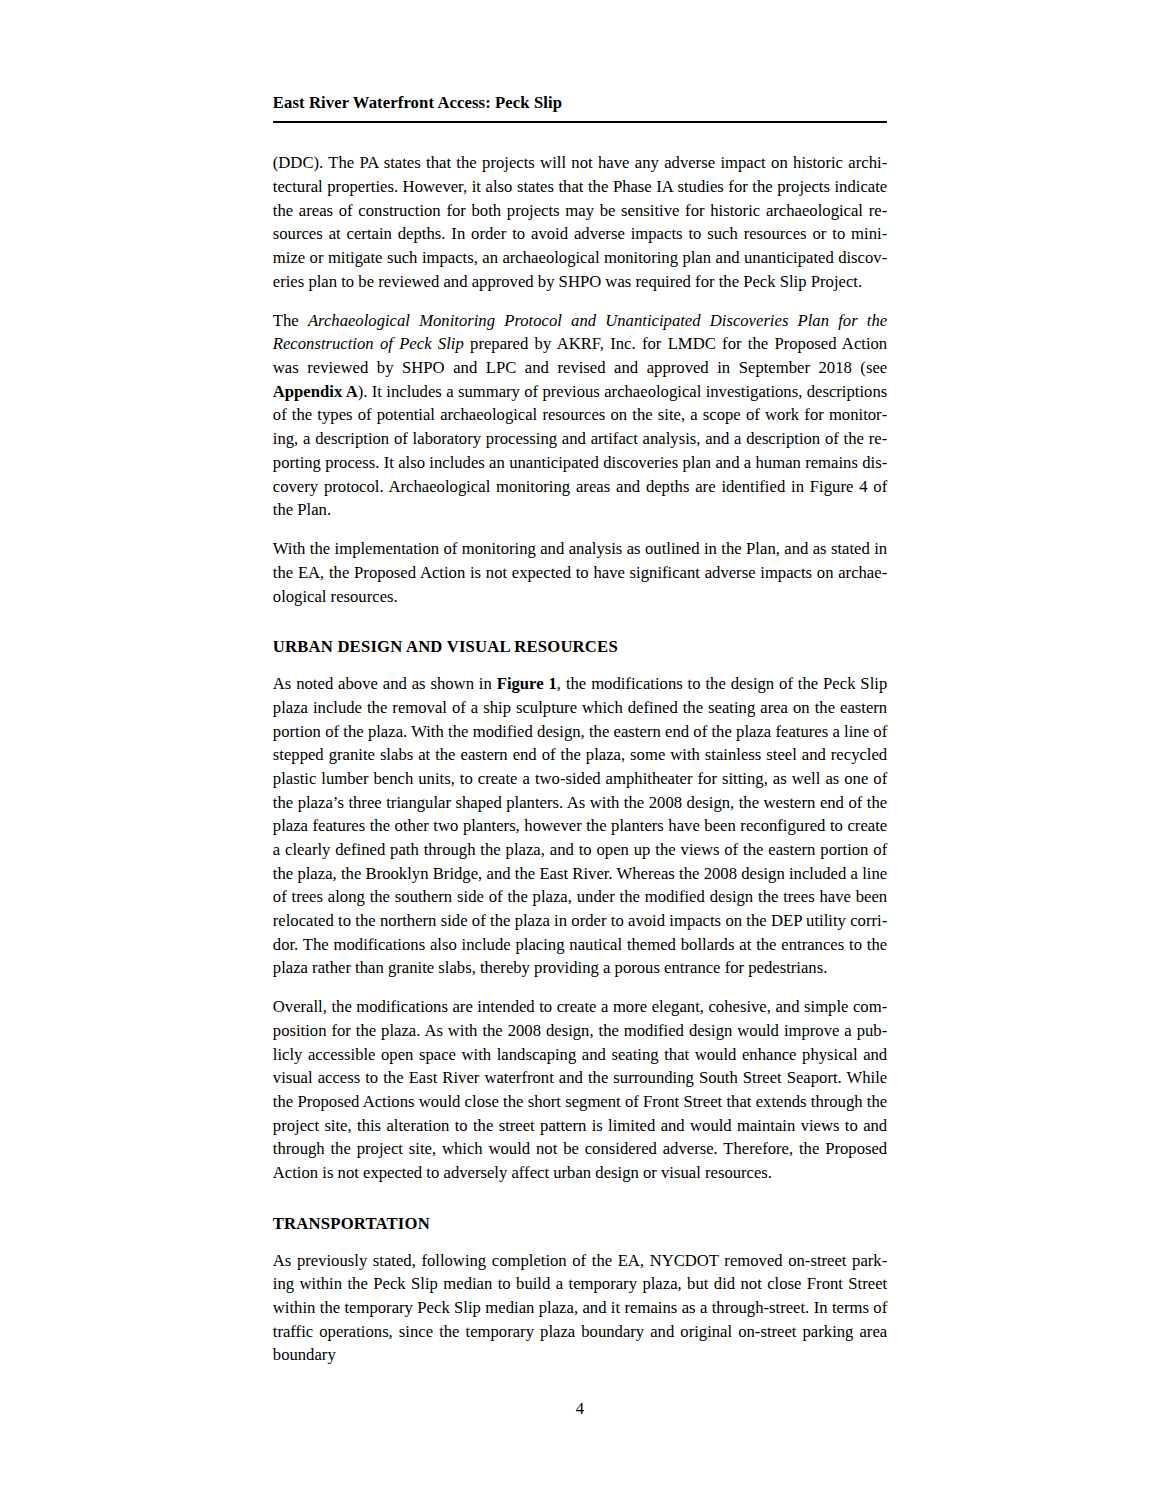East River Waterfront Access: Peck Slip
(DDC). The PA states that the projects will not have any adverse impact on historic architectural properties. However, it also states that the Phase IA studies for the projects indicate the areas of construction for both projects may be sensitive for historic archaeological resources at certain depths. In order to avoid adverse impacts to such resources or to minimize or mitigate such impacts, an archaeological monitoring plan and unanticipated discoveries plan to be reviewed and approved by SHPO was required for the Peck Slip Project.
The Archaeological Monitoring Protocol and Unanticipated Discoveries Plan for the Reconstruction of Peck Slip prepared by AKRF, Inc. for LMDC for the Proposed Action was reviewed by SHPO and LPC and revised and approved in September 2018 (see Appendix A). It includes a summary of previous archaeological investigations, descriptions of the types of potential archaeological resources on the site, a scope of work for monitoring, a description of laboratory processing and artifact analysis, and a description of the reporting process. It also includes an unanticipated discoveries plan and a human remains discovery protocol. Archaeological monitoring areas and depths are identified in Figure 4 of the Plan.
With the implementation of monitoring and analysis as outlined in the Plan, and as stated in the EA, the Proposed Action is not expected to have significant adverse impacts on archaeological resources.
Urban Design and Visual Resources
As noted above and as shown in Figure 1, the modifications to the design of the Peck Slip plaza include the removal of a ship sculpture which defined the seating area on the eastern portion of the plaza. With the modified design, the eastern end of the plaza features a line of stepped granite slabs at the eastern end of the plaza, some with stainless steel and recycled plastic lumber bench units, to create a two-sided amphitheater for sitting, as well as one of the plaza’s three triangular shaped planters. As with the 2008 design, the western end of the plaza features the other two planters, however the planters have been reconfigured to create a clearly defined path through the plaza, and to open up the views of the eastern portion of the plaza, the Brooklyn Bridge, and the East River. Whereas the 2008 design included a line of trees along the southern side of the plaza, under the modified design the trees have been relocated to the northern side of the plaza in order to avoid impacts on the DEP utility corridor. The modifications also include placing nautical themed bollards at the entrances to the plaza rather than granite slabs, thereby providing a porous entrance for pedestrians.
Overall, the modifications are intended to create a more elegant, cohesive, and simple composition for the plaza. As with the 2008 design, the modified design would improve a publicly accessible open space with landscaping and seating that would enhance physical and visual access to the East River waterfront and the surrounding South Street Seaport. While the Proposed Actions would close the short segment of Front Street that extends through the project site, this alteration to the street pattern is limited and would maintain views to and through the project site, which would not be considered adverse. Therefore, the Proposed Action is not expected to adversely affect urban design or visual resources.
Transportation
As previously stated, following completion of the EA, NYCDOT removed on-street parking within the Peck Slip median to build a temporary plaza, but did not close Front Street within the temporary Peck Slip median plaza, and it remains as a through-street. In terms of traffic operations, since the temporary plaza boundary and original on-street parking area boundary
4